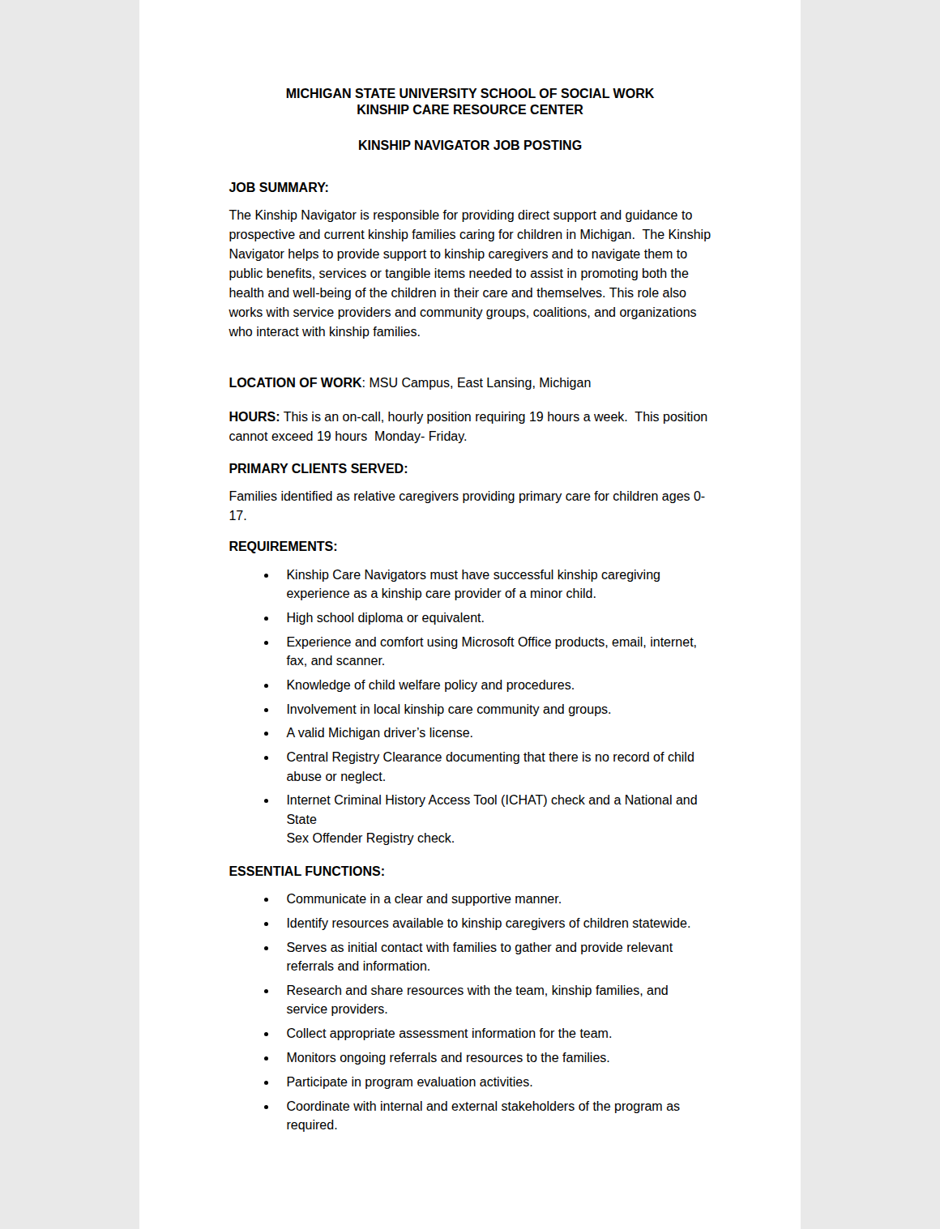MICHIGAN STATE UNIVERSITY SCHOOL OF SOCIAL WORK KINSHIP CARE RESOURCE CENTER
KINSHIP NAVIGATOR JOB POSTING
JOB SUMMARY:
The Kinship Navigator is responsible for providing direct support and guidance to prospective and current kinship families caring for children in Michigan. The Kinship Navigator helps to provide support to kinship caregivers and to navigate them to public benefits, services or tangible items needed to assist in promoting both the health and well-being of the children in their care and themselves. This role also works with service providers and community groups, coalitions, and organizations who interact with kinship families.
LOCATION OF WORK: MSU Campus, East Lansing, Michigan
HOURS: This is an on-call, hourly position requiring 19 hours a week. This position cannot exceed 19 hours Monday- Friday.
PRIMARY CLIENTS SERVED:
Families identified as relative caregivers providing primary care for children ages 0-17.
REQUIREMENTS:
Kinship Care Navigators must have successful kinship caregiving experience as a kinship care provider of a minor child.
High school diploma or equivalent.
Experience and comfort using Microsoft Office products, email, internet, fax, and scanner.
Knowledge of child welfare policy and procedures.
Involvement in local kinship care community and groups.
A valid Michigan driver’s license.
Central Registry Clearance documenting that there is no record of child abuse or neglect.
Internet Criminal History Access Tool (ICHAT) check and a National and State
Sex Offender Registry check.
ESSENTIAL FUNCTIONS:
Communicate in a clear and supportive manner.
Identify resources available to kinship caregivers of children statewide.
Serves as initial contact with families to gather and provide relevant referrals and information.
Research and share resources with the team, kinship families, and service providers.
Collect appropriate assessment information for the team.
Monitors ongoing referrals and resources to the families.
Participate in program evaluation activities.
Coordinate with internal and external stakeholders of the program as required.